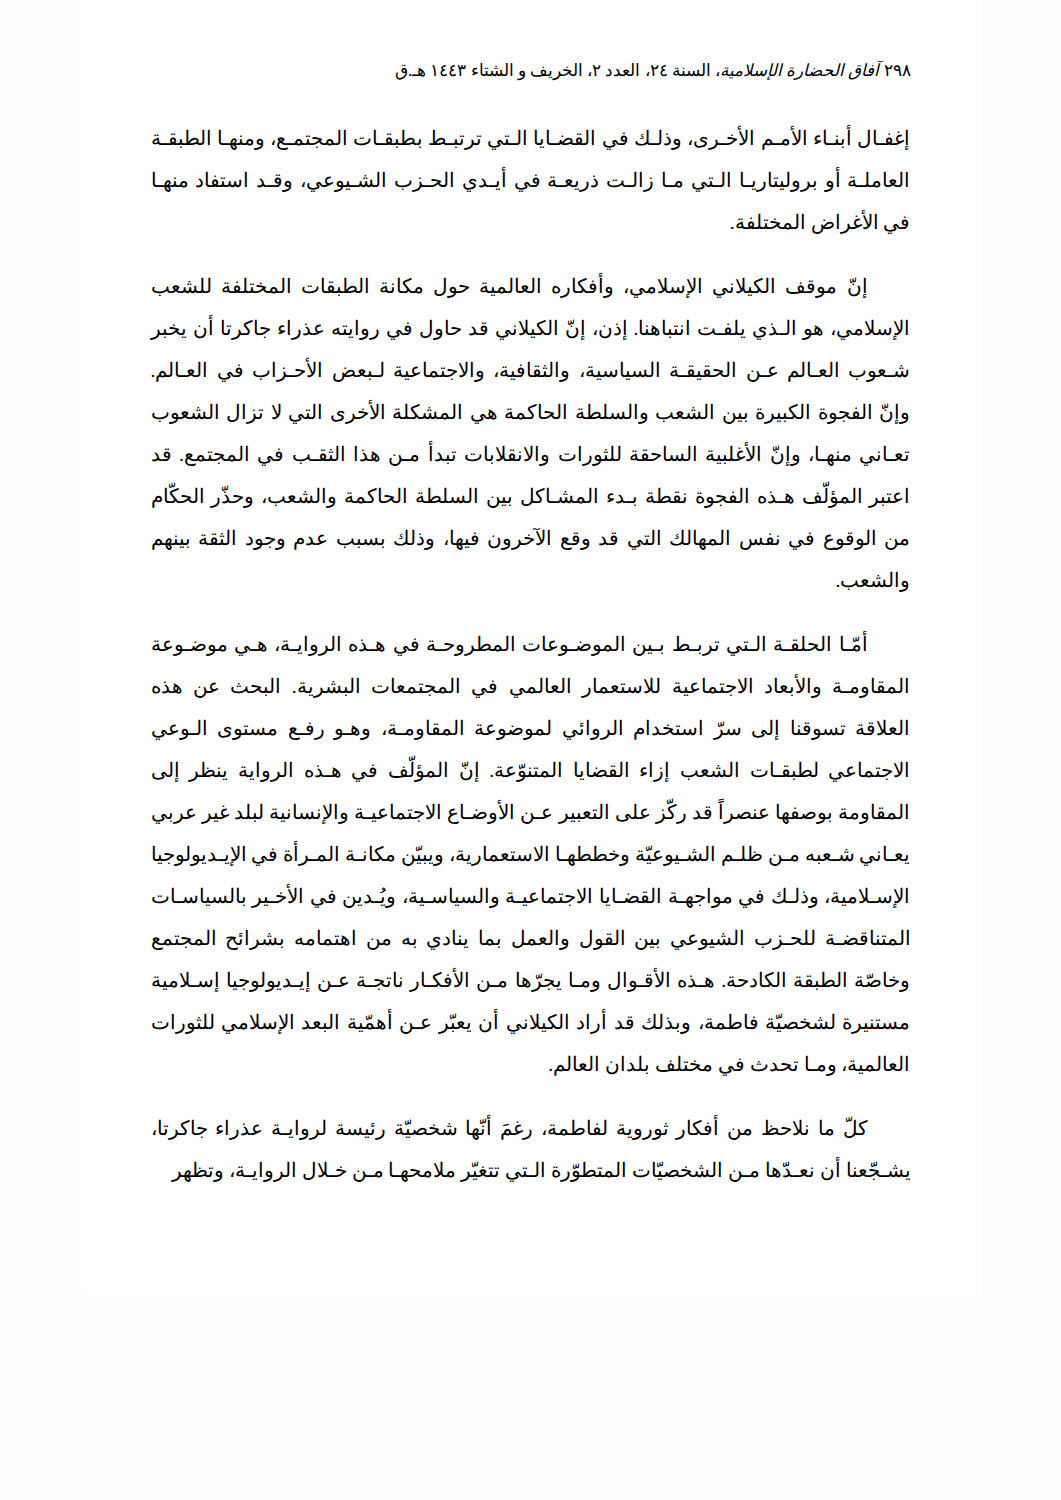۲۹۸ آفاق الحضارة الإسلامية، السنة ٢٤، العدد ٢، الخريف و الشتاء ١٤٤٣ هـ.ق
إغفـال أبنـاء الأمـم الأخـرى، وذلـك في القضـايا الـتي ترتبـط بطبقـات المجتمـع، ومنهـا الطبقـة العاملـة أو بروليتاريـا الـتي مـا زالـت ذريعـة في أيـدي الحـزب الشـيوعي، وقـد استفاد منهـا في الأغراض المختلفة.
إنّ موقف الكيلاني الإسلامي، وأفكاره العالمية حول مكانة الطبقات المختلفة للشعب الإسلامي، هو الـذي يلفـت انتباهنا. إذن، إنّ الكيلاني قد حاول في روايته عذراء جاكرتا أن يخبر شـعوب العـالم عـن الحقيقـة السياسية، والثقافية، والاجتماعية لـبعض الأحـزاب في العـالم. وإنّ الفجوة الكبيرة بين الشعب والسلطة الحاكمة هي المشكلة الأخرى التي لا تزال الشعوب تعـاني منهـا، وإنّ الأغلبية الساحقة للثورات والانقلابات تبدأ مـن هذا الثقـب في المجتمع. قد اعتبر المؤلّف هـذه الفجوة نقطة بـدء المشـاكل بين السلطة الحاكمة والشعب، وحذّر الحكّام من الوقوع في نفس المهالك التي قد وقع الآخرون فيها، وذلك بسبب عدم وجود الثقة بينهم والشعب.
أمّـا الحلقـة الـتي تربـط بـين الموضـوعات المطروحـة في هـذه الروايـة، هـي موضـوعة المقاومـة والأبعاد الاجتماعية للاستعمار العالمي في المجتمعات البشرية. البحث عن هذه العلاقة تسوقنا إلى سرّ استخدام الروائي لموضوعة المقاومـة، وهـو رفـع مستوى الـوعي الاجتماعي لطبقـات الشعب إزاء القضايا المتنوّعة. إنّ المؤلّف في هـذه الرواية ينظر إلى المقاومة بوصفها عنصراً قد ركّز على التعبير عـن الأوضـاع الاجتماعيـة والإنسانية لبلد غير عربي يعـاني شـعبه مـن ظلـم الشـيوعيّة وخططهـا الاستعمارية، ويبيّن مكانـة المـرأة في الإيـديولوجيا الإسـلامية، وذلـك في مواجهـة القضـايا الاجتماعيـة والسياسـية، ويُـدين في الأخـير بالسياسـات المتناقضـة للحـزب الشيوعي بين القول والعمل بما ينادي به من اهتمامه بشرائح المجتمع وخاصّة الطبقة الكادحة. هـذه الأقـوال ومـا يجرّها مـن الأفكـار ناتجـة عـن إيـديولوجيا إسـلامية مستنيرة لشخصيّة فاطمة، وبذلك قد أراد الكيلاني أن يعبّر عـن أهمّية البعد الإسلامي للثورات العالمية، ومـا تحدث في مختلف بلدان العالم.
كلّ ما نلاحظ من أفكار ثوروية لفاطمة، رغمَ أنّها شخصيّة رئيسة لروايـة عذراء جاكرتا، يشـجّعنا أن نعـدّها مـن الشخصيّات المتطوّرة الـتي تتغيّر ملامحهـا مـن خـلال الروايـة، وتظهر